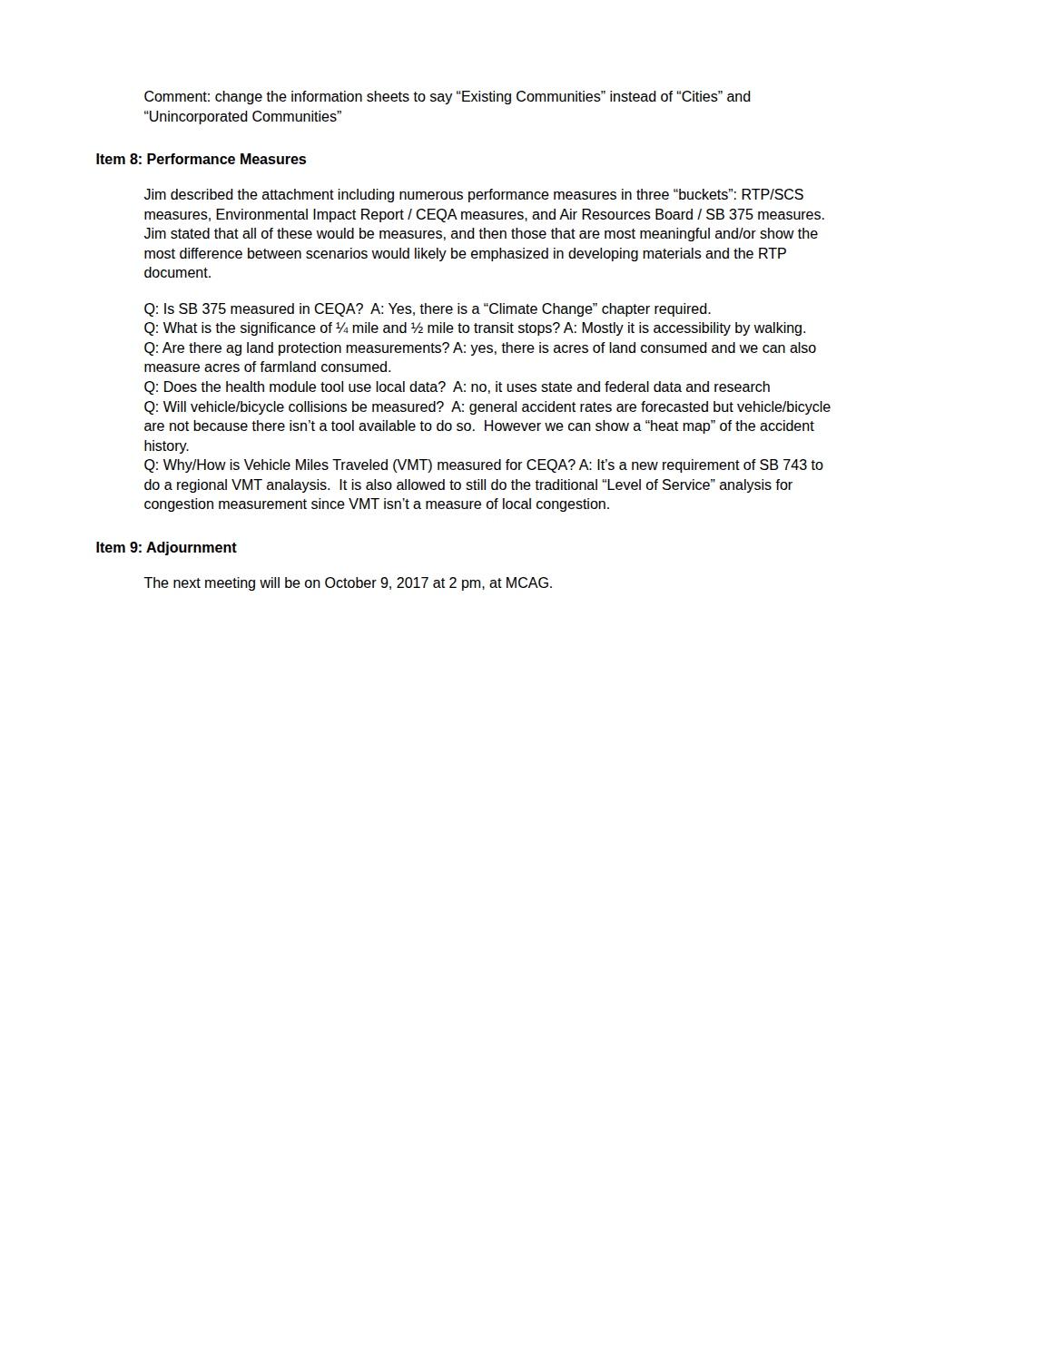Comment: change the information sheets to say “Existing Communities” instead of “Cities” and “Unincorporated Communities”
Item 8: Performance Measures
Jim described the attachment including numerous performance measures in three “buckets”: RTP/SCS measures, Environmental Impact Report / CEQA measures, and Air Resources Board / SB 375 measures. Jim stated that all of these would be measures, and then those that are most meaningful and/or show the most difference between scenarios would likely be emphasized in developing materials and the RTP document.
Q: Is SB 375 measured in CEQA? A: Yes, there is a “Climate Change” chapter required.
Q: What is the significance of ¼ mile and ½ mile to transit stops? A: Mostly it is accessibility by walking.
Q: Are there ag land protection measurements? A: yes, there is acres of land consumed and we can also measure acres of farmland consumed.
Q: Does the health module tool use local data? A: no, it uses state and federal data and research
Q: Will vehicle/bicycle collisions be measured? A: general accident rates are forecasted but vehicle/bicycle are not because there isn’t a tool available to do so. However we can show a “heat map” of the accident history.
Q: Why/How is Vehicle Miles Traveled (VMT) measured for CEQA? A: It’s a new requirement of SB 743 to do a regional VMT analaysis. It is also allowed to still do the traditional “Level of Service” analysis for congestion measurement since VMT isn’t a measure of local congestion.
Item 9: Adjournment
The next meeting will be on October 9, 2017 at 2 pm, at MCAG.